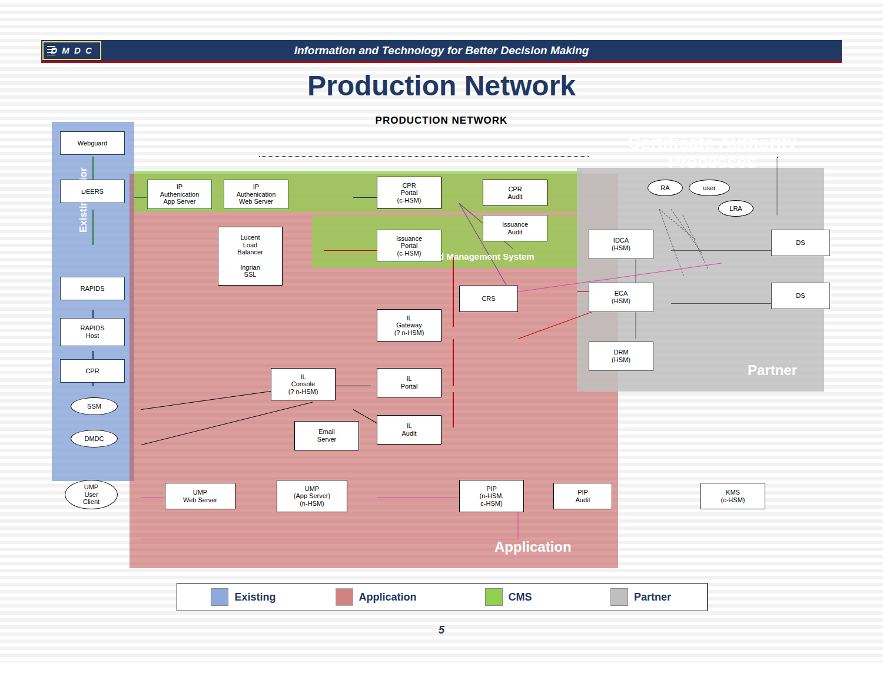Information and Technology for Better Decision Making
D M D C
Production Network
PRODUCTION NETWORK
Existing Prior
Certificate Authority Processes
Card Management System
Partner
Application
Webguard
DEERS
RAPIDS
RAPIDS
Host
CPR
SSM
DMDC
IP
Authenication
App Server
IP
Authenication
Web Server
Issuance
Portal
(c-HSM)
Issuance
Audit
CPR
Portal
(c-HSM)
CPR
Audit
Lucent
Load
Balancer
Ingrian
SSL
CRS
IL
Gateway
(? n-HSM)
IL
Console
(? n-HSM)
IL
Portal
IL
Audit
Email
Server
UMP
User
Client
UMP
Web Server
UMP
(App Server)
(n-HSM)
PIP
(n-HSM,
c-HSM)
PIP
Audit
KMS
(c-HSM)
RA
user
LRA
IDCA
(HSM)
ECA
(HSM)
DRM
(HSM)
DS
DS
Existing
Application
CMS
Partner
5